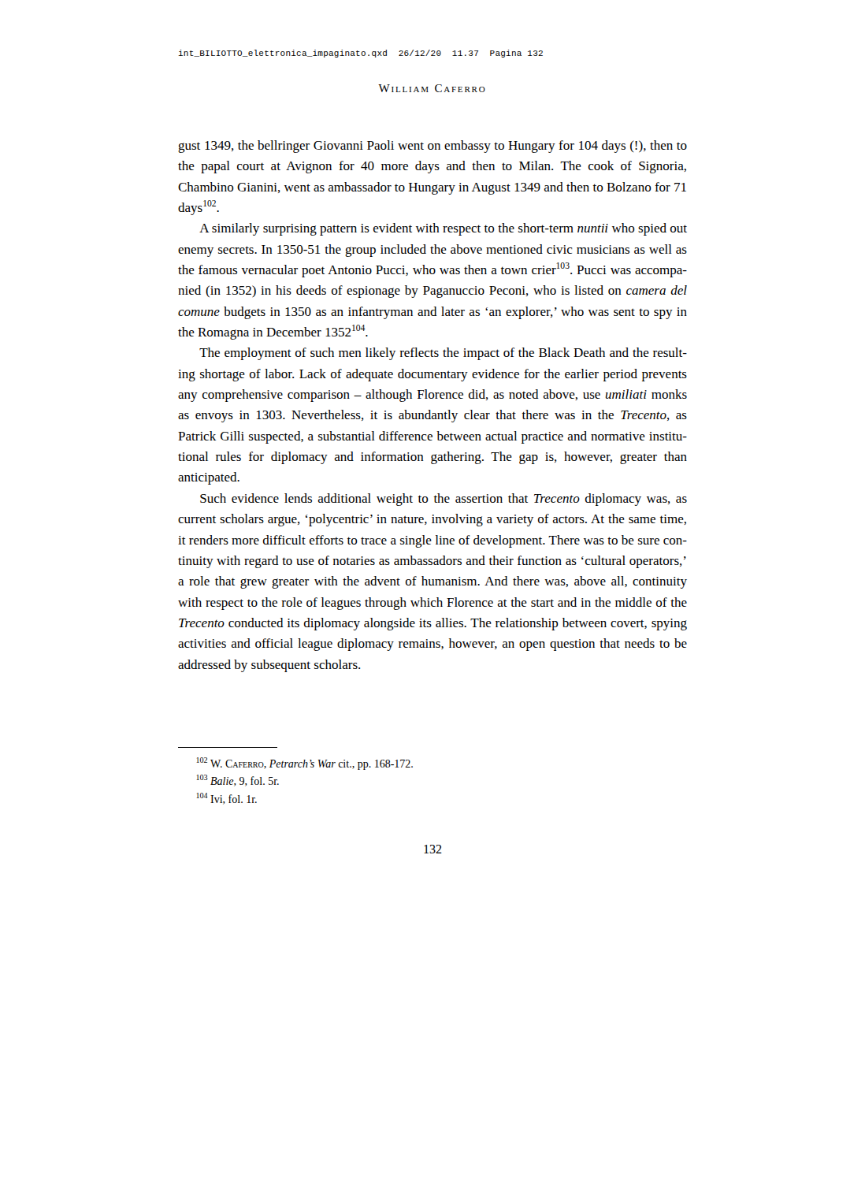int_BILIOTTO_elettronica_impaginato.qxd 26/12/20 11.37 Pagina 132
William Caferro
gust 1349, the bellringer Giovanni Paoli went on embassy to Hungary for 104 days (!), then to the papal court at Avignon for 40 more days and then to Milan. The cook of Signoria, Chambino Gianini, went as ambassador to Hungary in August 1349 and then to Bolzano for 71 days102.
A similarly surprising pattern is evident with respect to the short-term nuntii who spied out enemy secrets. In 1350-51 the group included the above mentioned civic musicians as well as the famous vernacular poet Antonio Pucci, who was then a town crier103. Pucci was accompanied (in 1352) in his deeds of espionage by Paganuccio Peconi, who is listed on camera del comune budgets in 1350 as an infantryman and later as ‘an explorer,’ who was sent to spy in the Romagna in December 1352104.
The employment of such men likely reflects the impact of the Black Death and the resulting shortage of labor. Lack of adequate documentary evidence for the earlier period prevents any comprehensive comparison – although Florence did, as noted above, use umiliati monks as envoys in 1303. Nevertheless, it is abundantly clear that there was in the Trecento, as Patrick Gilli suspected, a substantial difference between actual practice and normative institutional rules for diplomacy and information gathering. The gap is, however, greater than anticipated.
Such evidence lends additional weight to the assertion that Trecento diplomacy was, as current scholars argue, ‘polycentric’ in nature, involving a variety of actors. At the same time, it renders more difficult efforts to trace a single line of development. There was to be sure continuity with regard to use of notaries as ambassadors and their function as ‘cultural operators,’ a role that grew greater with the advent of humanism. And there was, above all, continuity with respect to the role of leagues through which Florence at the start and in the middle of the Trecento conducted its diplomacy alongside its allies. The relationship between covert, spying activities and official league diplomacy remains, however, an open question that needs to be addressed by subsequent scholars.
102W. Caferro, Petrarch’s War cit., pp. 168-172.
103Balie, 9, fol. 5r.
104Ivi, fol. 1r.
132